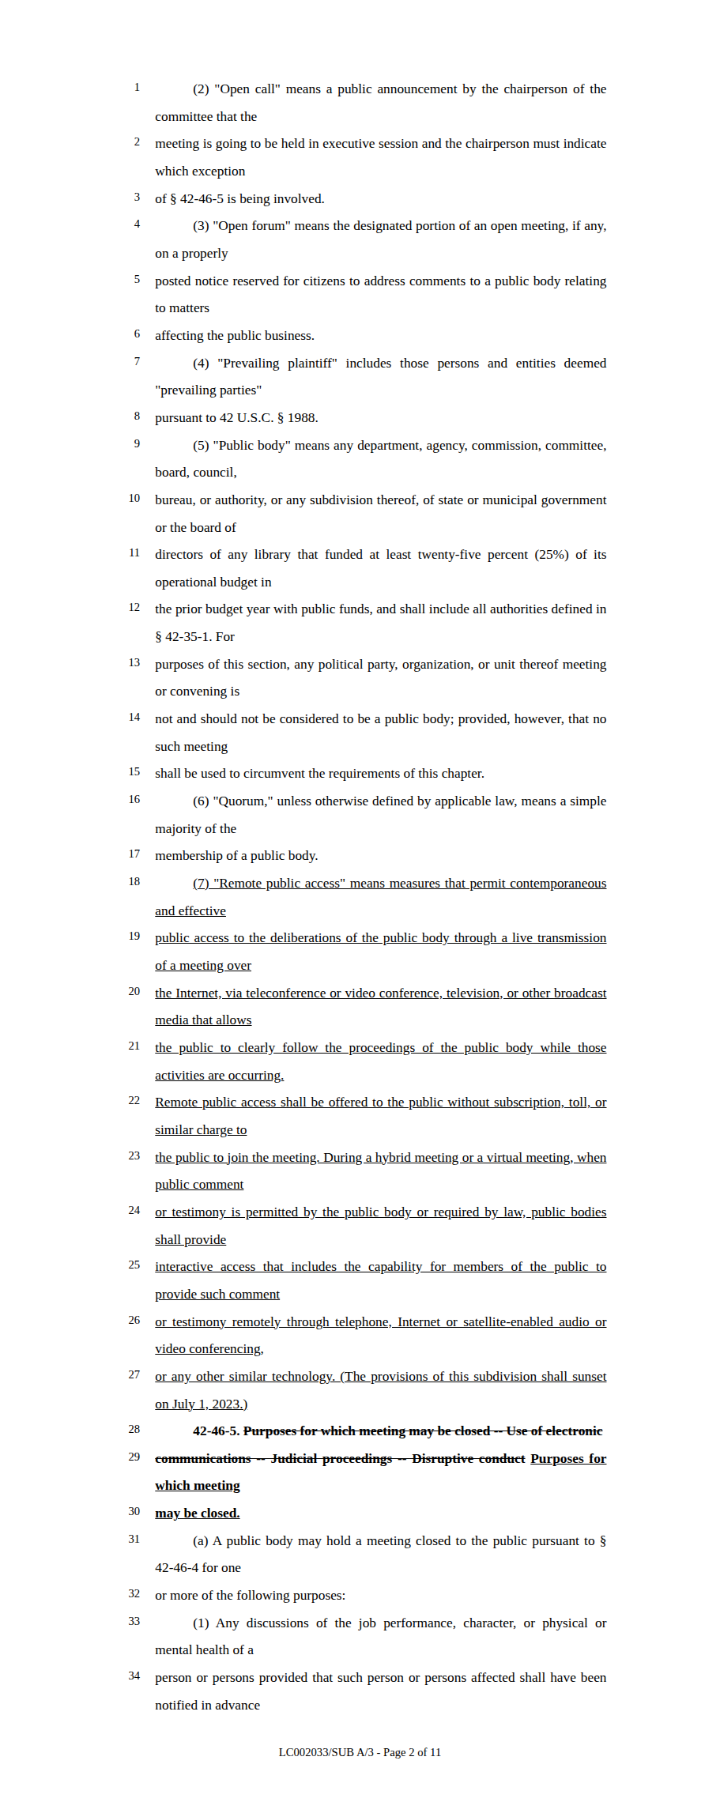(2) "Open call" means a public announcement by the chairperson of the committee that the
meeting is going to be held in executive session and the chairperson must indicate which exception
of § 42-46-5 is being involved.
(3) "Open forum" means the designated portion of an open meeting, if any, on a properly
posted notice reserved for citizens to address comments to a public body relating to matters
affecting the public business.
(4) "Prevailing plaintiff" includes those persons and entities deemed "prevailing parties"
pursuant to 42 U.S.C. § 1988.
(5) "Public body" means any department, agency, commission, committee, board, council,
bureau, or authority, or any subdivision thereof, of state or municipal government or the board of
directors of any library that funded at least twenty-five percent (25%) of its operational budget in
the prior budget year with public funds, and shall include all authorities defined in § 42-35-1. For
purposes of this section, any political party, organization, or unit thereof meeting or convening is
not and should not be considered to be a public body; provided, however, that no such meeting
shall be used to circumvent the requirements of this chapter.
(6) "Quorum," unless otherwise defined by applicable law, means a simple majority of the
membership of a public body.
(7) "Remote public access" means measures that permit contemporaneous and effective
public access to the deliberations of the public body through a live transmission of a meeting over
the Internet, via teleconference or video conference, television, or other broadcast media that allows
the public to clearly follow the proceedings of the public body while those activities are occurring.
Remote public access shall be offered to the public without subscription, toll, or similar charge to
the public to join the meeting. During a hybrid meeting or a virtual meeting, when public comment
or testimony is permitted by the public body or required by law, public bodies shall provide
interactive access that includes the capability for members of the public to provide such comment
or testimony remotely through telephone, Internet or satellite-enabled audio or video conferencing,
or any other similar technology. (The provisions of this subdivision shall sunset on July 1, 2023.)
42-46-5. Purposes for which meeting may be closed -- Use of electronic
communications -- Judicial proceedings -- Disruptive conduct Purposes for which meeting
may be closed.
(a) A public body may hold a meeting closed to the public pursuant to § 42-46-4 for one
or more of the following purposes:
(1) Any discussions of the job performance, character, or physical or mental health of a
person or persons provided that such person or persons affected shall have been notified in advance
LC002033/SUB A/3 - Page 2 of 11